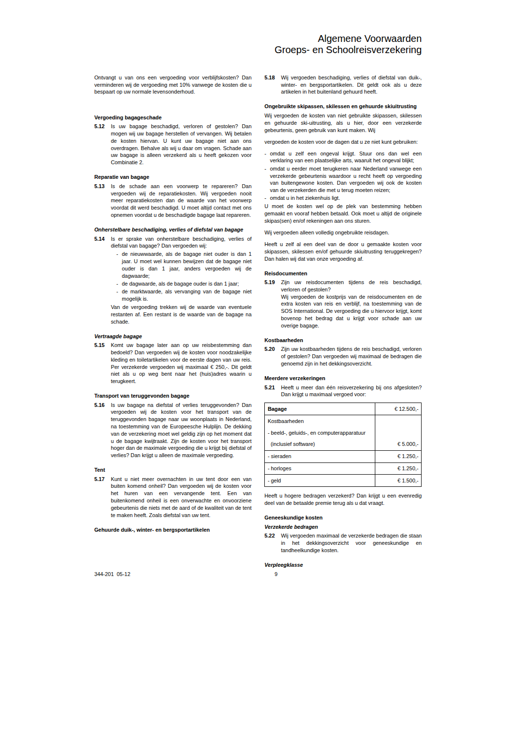Algemene Voorwaarden
Groeps- en Schoolreisverzekering
Ontvangt u van ons een vergoeding voor verblijfskosten? Dan verminderen wij de vergoeding met 10% vanwege de kosten die u bespaart op uw normale levensonderhoud.
Vergoeding bagageschade
5.12
Is uw bagage beschadigd, verloren of gestolen? Dan mogen wij uw bagage herstellen of vervangen. Wij betalen de kosten hiervan. U kunt uw bagage niet aan ons overdragen. Behalve als wij u daar om vragen. Schade aan uw bagage is alleen verzekerd als u heeft gekozen voor Combinatie 2.
Reparatie van bagage
5.13
Is de schade aan een voorwerp te repareren? Dan vergoeden wij de reparatiekosten. Wij vergoeden nooit meer reparatiekosten dan de waarde van het voorwerp voordat dit werd beschadigd. U moet altijd contact met ons opnemen voordat u de beschadigde bagage laat repareren.
Onherstelbare beschadiging, verlies of diefstal van bagage
5.14
Is er sprake van onherstelbare beschadiging, verlies of diefstal van bagage? Dan vergoeden wij:
de nieuwwaarde, als de bagage niet ouder is dan 1 jaar. U moet wel kunnen bewijzen dat de bagage niet ouder is dan 1 jaar, anders vergoeden wij de dagwaarde;
de dagwaarde, als de bagage ouder is dan 1 jaar;
de marktwaarde, als vervanging van de bagage niet mogelijk is.
Van de vergoeding trekken wij de waarde van eventuele restanten af. Een restant is de waarde van de bagage na schade.
Vertraagde bagage
5.15
Komt uw bagage later aan op uw reisbestemming dan bedoeld? Dan vergoeden wij de kosten voor noodzakelijke kleding en toiletartikelen voor de eerste dagen van uw reis. Per verzekerde vergoeden wij maximaal € 250,-. Dit geldt niet als u op weg bent naar het (huis)adres waarin u terugkeert.
Transport van teruggevonden bagage
5.16
Is uw bagage na diefstal of verlies teruggevonden? Dan vergoeden wij de kosten voor het transport van de teruggevonden bagage naar uw woonplaats in Nederland, na toestemming van de Europeesche Hulplijn. De dekking van de verzekering moet wel geldig zijn op het moment dat u de bagage kwijtraakt. Zijn de kosten voor het transport hoger dan de maximale vergoeding die u krijgt bij diefstal of verlies? Dan krijgt u alleen de maximale vergoeding.
Tent
5.17
Kunt u niet meer overnachten in uw tent door een van buiten komend onheil? Dan vergoeden wij de kosten voor het huren van een vervangende tent. Een van buitenkomend onheil is een onverwachte en onvoorziene gebeurtenis die niets met de aard of de kwaliteit van de tent te maken heeft. Zoals diefstal van uw tent.
Gehuurde duik-, winter- en bergsportartikelen
5.18
Wij vergoeden beschadiging, verlies of diefstal van duik-, winter- en bergsportartikelen. Dit geldt ook als u deze artikelen in het buitenland gehuurd heeft.
Ongebruikte skipassen, skilessen en gehuurde skiuitrusting
Wij vergoeden de kosten van niet gebruikte skipassen, skilessen en gehuurde ski-uitrusting, als u hier, door een verzekerde gebeurtenis, geen gebruik van kunt maken. Wij
vergoeden de kosten voor de dagen dat u ze niet kunt gebruiken:
omdat u zelf een ongeval krijgt. Stuur ons dan wel een verklaring van een plaatselijke arts, waaruit het ongeval blijkt;
omdat u eerder moet terugkeren naar Nederland vanwege een verzekerde gebeurtenis waardoor u recht heeft op vergoeding van buitengewone kosten. Dan vergoeden wij ook de kosten van de verzekerden die met u terug moeten reizen;
omdat u in het ziekenhuis ligt.
U moet de kosten wel op de plek van bestemming hebben gemaakt en vooraf hebben betaald. Ook moet u altijd de originele skipas(sen) en/of rekeningen aan ons sturen.
Wij vergoeden alleen volledig ongebruikte reisdagen.
Heeft u zelf al een deel van de door u gemaakte kosten voor skipassen, skilessen en/of gehuurde skiuitrusting teruggekregen? Dan halen wij dat van onze vergoeding af.
Reisdocumenten
5.19
Zijn uw reisdocumenten tijdens de reis beschadigd, verloren of gestolen?
Wij vergoeden de kostprijs van de reisdocumenten en de extra kosten van reis en verblijf, na toestemming van de SOS International. De vergoeding die u hiervoor krijgt, komt bovenop het bedrag dat u krijgt voor schade aan uw overige bagage.
Kostbaarheden
5.20
Zijn uw kostbaarheden tijdens de reis beschadigd, verloren of gestolen? Dan vergoeden wij maximaal de bedragen die genoemd zijn in het dekkingsoverzicht.
Meerdere verzekeringen
5.21
Heeft u meer dan één reisverzekering bij ons afgesloten? Dan krijgt u maximaal vergoed voor:
| Bagage | € 12.500,- |
| Kostbaarheden | |
| - beeld-, geluids-, en computerapparatuur | |
| (inclusief software) | € 5.000,- |
| - sieraden | € 1.250,- |
| - horloges | € 1.250,- |
| - geld | € 1.500,- |
Heeft u hogere bedragen verzekerd? Dan krijgt u een evenredig deel van de betaalde premie terug als u dat vraagt.
Geneeskundige kosten
Verzekerde bedragen
5.22
Wij vergoeden maximaal de verzekerde bedragen die staan in het dekkingsoverzicht voor geneeskundige en tandheelkundige kosten.
Verpleegklasse
344-201 05-12
9